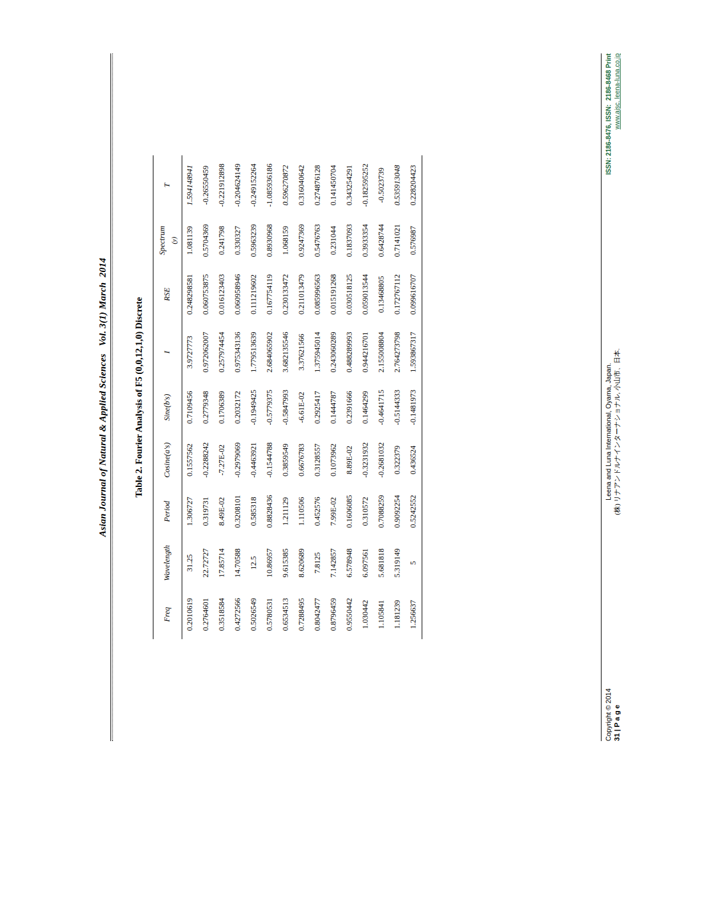Asian Journal of Natural & Applied Sciences Vol. 3(1) March 2014
Table 2. Fourier Analysis of F5 (0,0,12,1,0) Discrete
| Freq | Wavelength | Period | Cosine(a's) | Sine(b's) | I | RSE | Spectrum (y) | T |
| --- | --- | --- | --- | --- | --- | --- | --- | --- |
| 0.2010619 | 31.25 | 1.306727 | 0.1557562 | 0.7109456 | 3.9727773 | 0.248298581 | 1.081139 | 1.594148941 |
| 0.2764601 | 22.72727 | 0.319731 | -0.2288242 | 0.2779348 | 0.972062007 | 0.060753875 | 0.5704369 | -0.26550459 |
| 0.3518584 | 17.85714 | 8.49E-02 | -7.27E-02 | 0.1706389 | 0.257974454 | 0.016123403 | 0.241798 | -0.221912898 |
| 0.4272566 | 14.70588 | 0.3208101 | -0.2979069 | 0.2032172 | 0.975343136 | 0.060958946 | 0.330327 | -0.204624149 |
| 0.5026549 | 12.5 | 0.585318 | -0.4463921 | -0.1949425 | 1.779513639 | 0.111219602 | 0.5963239 | -0.249152264 |
| 0.5780531 | 10.86957 | 0.8828436 | -0.1544788 | -0.5779375 | 2.684065902 | 0.167754119 | 0.8930968 | -1.085936186 |
| 0.6534513 | 9.615385 | 1.211129 | 0.3859549 | -0.5847993 | 3.682135546 | 0.230133472 | 1.068159 | 0.596270872 |
| 0.7288495 | 8.620689 | 1.110506 | 0.6676783 | -6.61E-02 | 3.37621566 | 0.211013479 | 0.9247369 | 0.316040642 |
| 0.8042477 | 7.8125 | 0.452576 | 0.3128557 | 0.2925417 | 1.375945014 | 0.085996563 | 0.5476763 | 0.274876128 |
| 0.8796459 | 7.142857 | 7.99E-02 | 0.1073962 | 0.1444787 | 0.243060289 | 0.015191268 | 0.231044 | 0.141450704 |
| 0.9550442 | 6.578948 | 0.1606085 | 8.89E-02 | 0.2391666 | 0.488289993 | 0.030518125 | 0.1837093 | 0.343254291 |
| 1.030442 | 6.097561 | 0.310572 | -0.3231932 | 0.1464299 | 0.944216701 | 0.059013544 | 0.3933354 | -0.182595252 |
| 1.105841 | 5.681818 | 0.7088259 | -0.2681032 | -0.4641715 | 2.155008804 | 0.13468805 | 0.6428744 | -0.5023739 |
| 1.181239 | 5.319149 | 0.9092254 | 0.322379 | -0.5144333 | 2.764273798 | 0.172767112 | 0.7141021 | 0.535913048 |
| 1.256637 | 5 | 0.5242552 | 0.436524 | -0.1481973 | 1.593867317 | 0.099616707 | 0.576987 | 0.228204423 |
Copyright © 2014
31 | P a g e
Leena and Luna International, Oyama, Japan.
(株) リナアンドルナインターナショナル, 小山市、日本.
ISSN: 2186-8476, ISSN: 2186-8468 Print
www.ajsc. leena-luna.co.jp